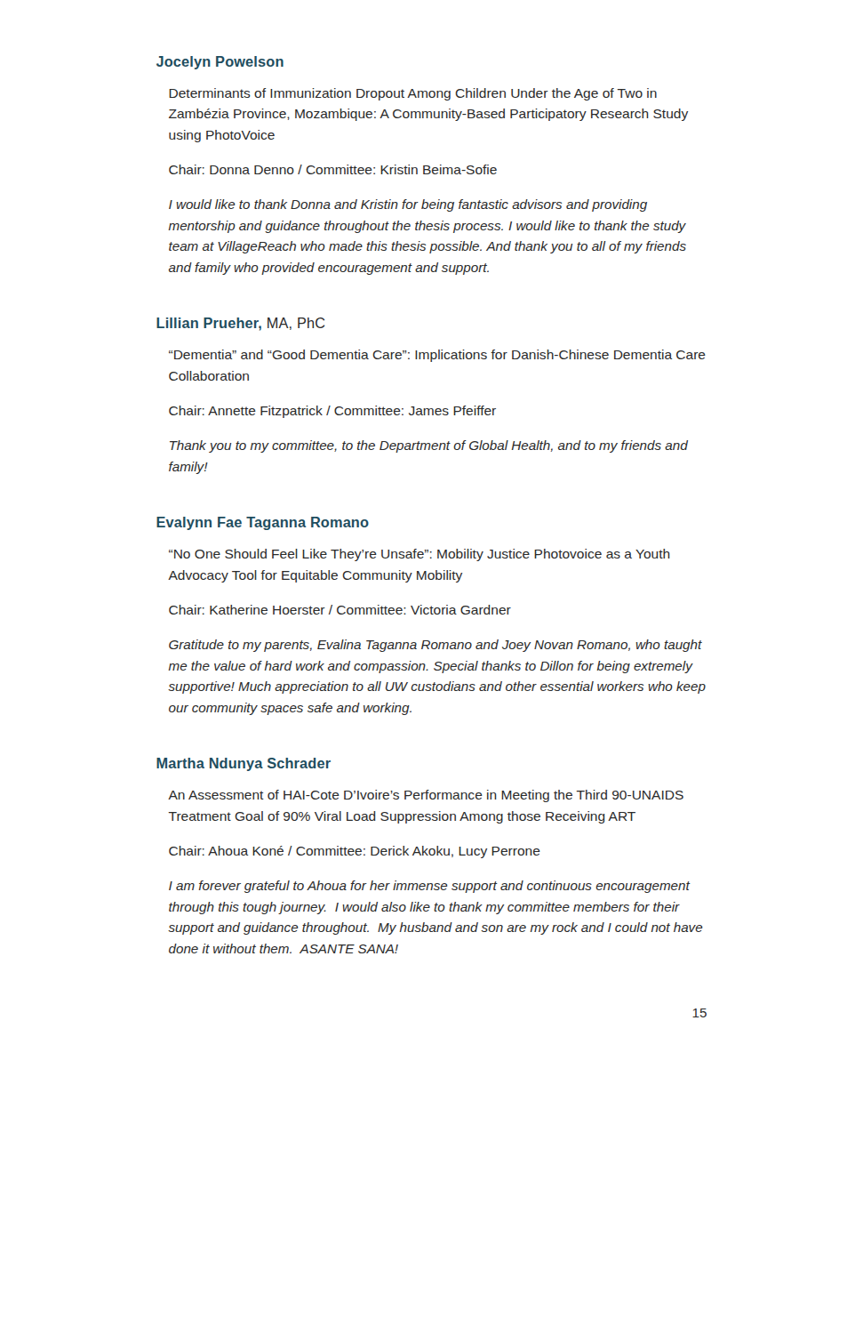Jocelyn Powelson
Determinants of Immunization Dropout Among Children Under the Age of Two in Zambézia Province, Mozambique: A Community-Based Participatory Research Study using PhotoVoice
Chair: Donna Denno / Committee: Kristin Beima-Sofie
I would like to thank Donna and Kristin for being fantastic advisors and providing mentorship and guidance throughout the thesis process. I would like to thank the study team at VillageReach who made this thesis possible. And thank you to all of my friends and family who provided encouragement and support.
Lillian Prueher, MA, PhC
“Dementia” and “Good Dementia Care”: Implications for Danish-Chinese Dementia Care Collaboration
Chair: Annette Fitzpatrick / Committee: James Pfeiffer
Thank you to my committee, to the Department of Global Health, and to my friends and family!
Evalynn Fae Taganna Romano
“No One Should Feel Like They’re Unsafe”: Mobility Justice Photovoice as a Youth Advocacy Tool for Equitable Community Mobility
Chair: Katherine Hoerster / Committee: Victoria Gardner
Gratitude to my parents, Evalina Taganna Romano and Joey Novan Romano, who taught me the value of hard work and compassion. Special thanks to Dillon for being extremely supportive! Much appreciation to all UW custodians and other essential workers who keep our community spaces safe and working.
Martha Ndunya Schrader
An Assessment of HAI-Cote D’Ivoire’s Performance in Meeting the Third 90-UNAIDS Treatment Goal of 90% Viral Load Suppression Among those Receiving ART
Chair: Ahoua Koné / Committee: Derick Akoku, Lucy Perrone
I am forever grateful to Ahoua for her immense support and continuous encouragement through this tough journey. I would also like to thank my committee members for their support and guidance throughout. My husband and son are my rock and I could not have done it without them. ASANTE SANA!
15